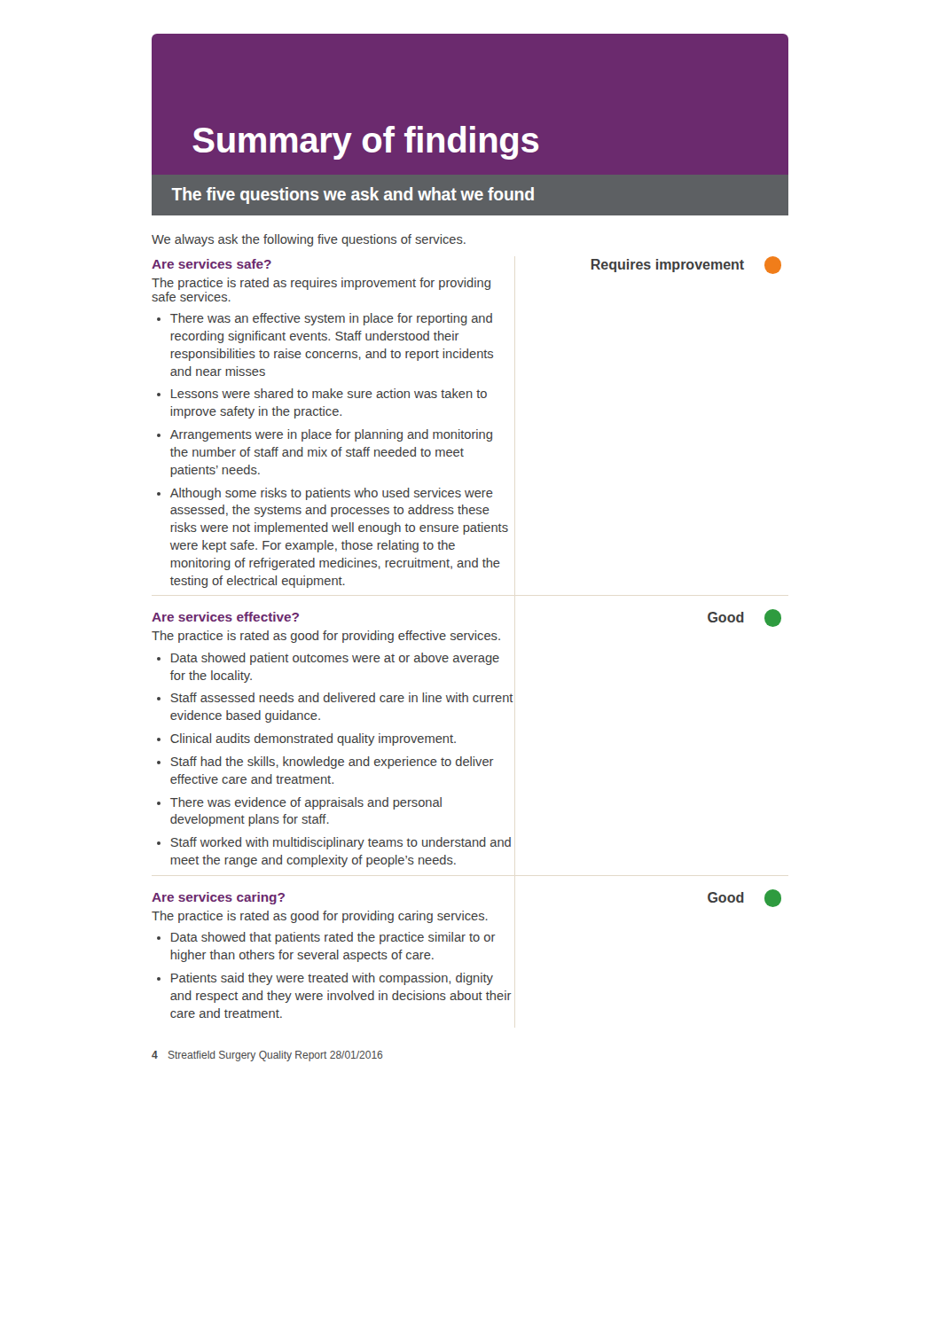Summary of findings
The five questions we ask and what we found
We always ask the following five questions of services.
| Are services safe? The practice is rated as requires improvement for providing safe services. There was an effective system in place for reporting and recording significant events. Staff understood their responsibilities to raise concerns, and to report incidents and near misses Lessons were shared to make sure action was taken to improve safety in the practice. Arrangements were in place for planning and monitoring the number of staff and mix of staff needed to meet patients’ needs. Although some risks to patients who used services were assessed, the systems and processes to address these risks were not implemented well enough to ensure patients were kept safe. For example, those relating to the monitoring of refrigerated medicines, recruitment, and the testing of electrical equipment. | Requires improvement |
| Are services effective? The practice is rated as good for providing effective services. Data showed patient outcomes were at or above average for the locality. Staff assessed needs and delivered care in line with current evidence based guidance. Clinical audits demonstrated quality improvement. Staff had the skills, knowledge and experience to deliver effective care and treatment. There was evidence of appraisals and personal development plans for staff. Staff worked with multidisciplinary teams to understand and meet the range and complexity of people’s needs. | Good |
| Are services caring? The practice is rated as good for providing caring services. Data showed that patients rated the practice similar to or higher than others for several aspects of care. Patients said they were treated with compassion, dignity and respect and they were involved in decisions about their care and treatment. | Good |
4 Streatfield Surgery Quality Report 28/01/2016